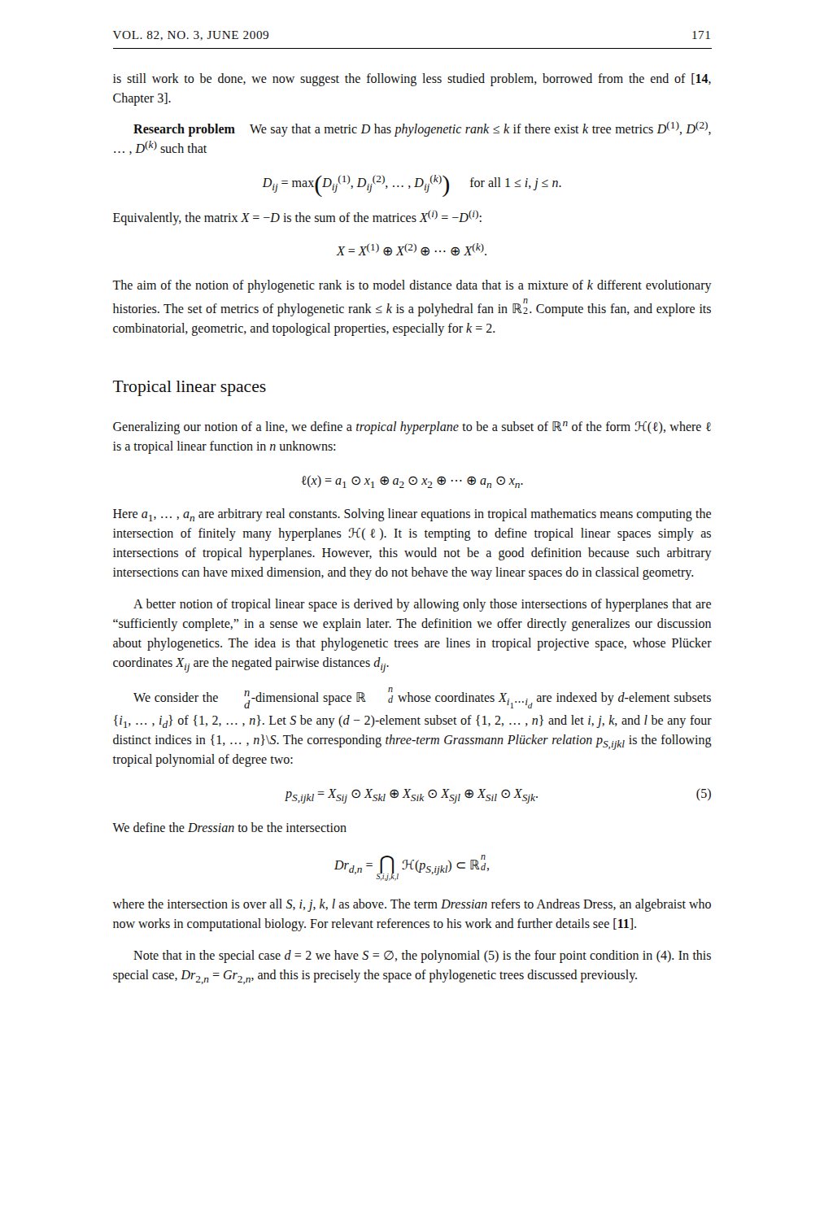VOL. 82, NO. 3, JUNE 2009 171
is still work to be done, we now suggest the following less studied problem, borrowed from the end of [14, Chapter 3].
Research problem We say that a metric D has phylogenetic rank ≤ k if there exist k tree metrics D(1), D(2), … , D(k) such that
Dij = max(Dij(1), Dij(2), … , Dij(k)) for all 1 ≤ i, j ≤ n.
Equivalently, the matrix X = −D is the sum of the matrices X(i) = −D(i):
X = X(1) ⊕ X(2) ⊕ ⋯ ⊕ X(k).
The aim of the notion of phylogenetic rank is to model distance data that is a mixture of k different evolutionary histories. The set of metrics of phylogenetic rank ≤ k is a polyhedral fan in ℝn 2. Compute this fan, and explore its combinatorial, geometric, and topological properties, especially for k = 2.
Tropical linear spaces
Generalizing our notion of a line, we define a tropical hyperplane to be a subset of ℝn of the form ℋ(ℓ), where ℓ is a tropical linear function in n unknowns:
ℓ(x) = a1 ⊙ x1 ⊕ a2 ⊙ x2 ⊕ ⋯ ⊕ an ⊙ xn.
Here a1, … , an are arbitrary real constants. Solving linear equations in tropical mathematics means computing the intersection of finitely many hyperplanes ℋ(ℓ). It is tempting to define tropical linear spaces simply as intersections of tropical hyperplanes. However, this would not be a good definition because such arbitrary intersections can have mixed dimension, and they do not behave the way linear spaces do in classical geometry.
A better notion of tropical linear space is derived by allowing only those intersections of hyperplanes that are “sufficiently complete,” in a sense we explain later. The definition we offer directly generalizes our discussion about phylogenetics. The idea is that phylogenetic trees are lines in tropical projective space, whose Plücker coordinates Xij are the negated pairwise distances dij.
We consider the nd-dimensional space ℝnd whose coordinates Xi1⋯id are indexed by d-element subsets {i1, … , id} of {1, 2, … , n}. Let S be any (d − 2)-element subset of {1, 2, … , n} and let i, j, k, and l be any four distinct indices in {1, … , n}\S. The corresponding three-term Grassmann Plücker relation pS,ijkl is the following tropical polynomial of degree two:
pS,ijkl = XSij ⊙ XSkl ⊕ XSik ⊙ XSjl ⊕ XSil ⊙ XSjk. (5)
We define the Dressian to be the intersection
Drd,n = ⋂S,i,j,k,l ℋ(pS,ijkl) ⊂ ℝnd,
where the intersection is over all S, i, j, k, l as above. The term Dressian refers to Andreas Dress, an algebraist who now works in computational biology. For relevant references to his work and further details see [11].
Note that in the special case d = 2 we have S = ∅, the polynomial (5) is the four point condition in (4). In this special case, Dr2,n = Gr2,n, and this is precisely the space of phylogenetic trees discussed previously.